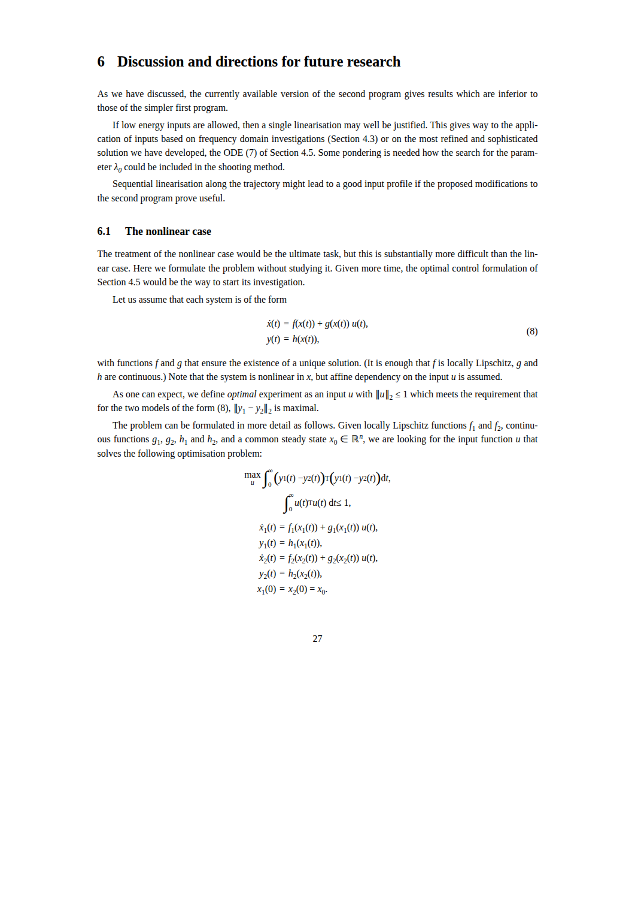6 Discussion and directions for future research
As we have discussed, the currently available version of the second program gives results which are inferior to those of the simpler first program.
If low energy inputs are allowed, then a single linearisation may well be justified. This gives way to the application of inputs based on frequency domain investigations (Section 4.3) or on the most refined and sophisticated solution we have developed, the ODE (7) of Section 4.5. Some pondering is needed how the search for the parameter λ0 could be included in the shooting method.
Sequential linearisation along the trajectory might lead to a good input profile if the proposed modifications to the second program prove useful.
6.1 The nonlinear case
The treatment of the nonlinear case would be the ultimate task, but this is substantially more difficult than the linear case. Here we formulate the problem without studying it. Given more time, the optimal control formulation of Section 4.5 would be the way to start its investigation.
Let us assume that each system is of the form
| ẋ ( t ) | = | f ( x ( t )) + g ( x ( t )) u ( t ), |
| y ( t ) | = | h ( x ( t )), |
(8)
with functions f and g that ensure the existence of a unique solution. (It is enough that f is locally Lipschitz, g and h are continuous.) Note that the system is nonlinear in x, but affine dependency on the input u is assumed.
As one can expect, we define optimal experiment as an input u with ∥u∥2 ≤ 1 which meets the requirement that for the two models of the form (8), ∥y1 − y2∥2 is maximal.
The problem can be formulated in more detail as follows. Given locally Lipschitz functions f1 and f2, continuous functions g1, g2, h1 and h2, and a common steady state x0 ∈ ℝn, we are looking for the input function u that solves the following optimisation problem:
max u ∫∞0 (y1(t) − y2(t))T(y1(t) − y2(t)) dt,
∫∞0 u(t)Tu(t) dt ≤ 1,
| ẋ 1 ( t ) | = | f 1 ( x 1 ( t )) + g 1 ( x 1 ( t )) u ( t ), |
| y 1 ( t ) | = | h 1 ( x 1 ( t )), |
| ẋ 2 ( t ) | = | f 2 ( x 2 ( t )) + g 2 ( x 2 ( t )) u ( t ), |
| y 2 ( t ) | = | h 2 ( x 2 ( t )), |
| x 1 (0) | = | x 2 (0) = x 0 . |
27